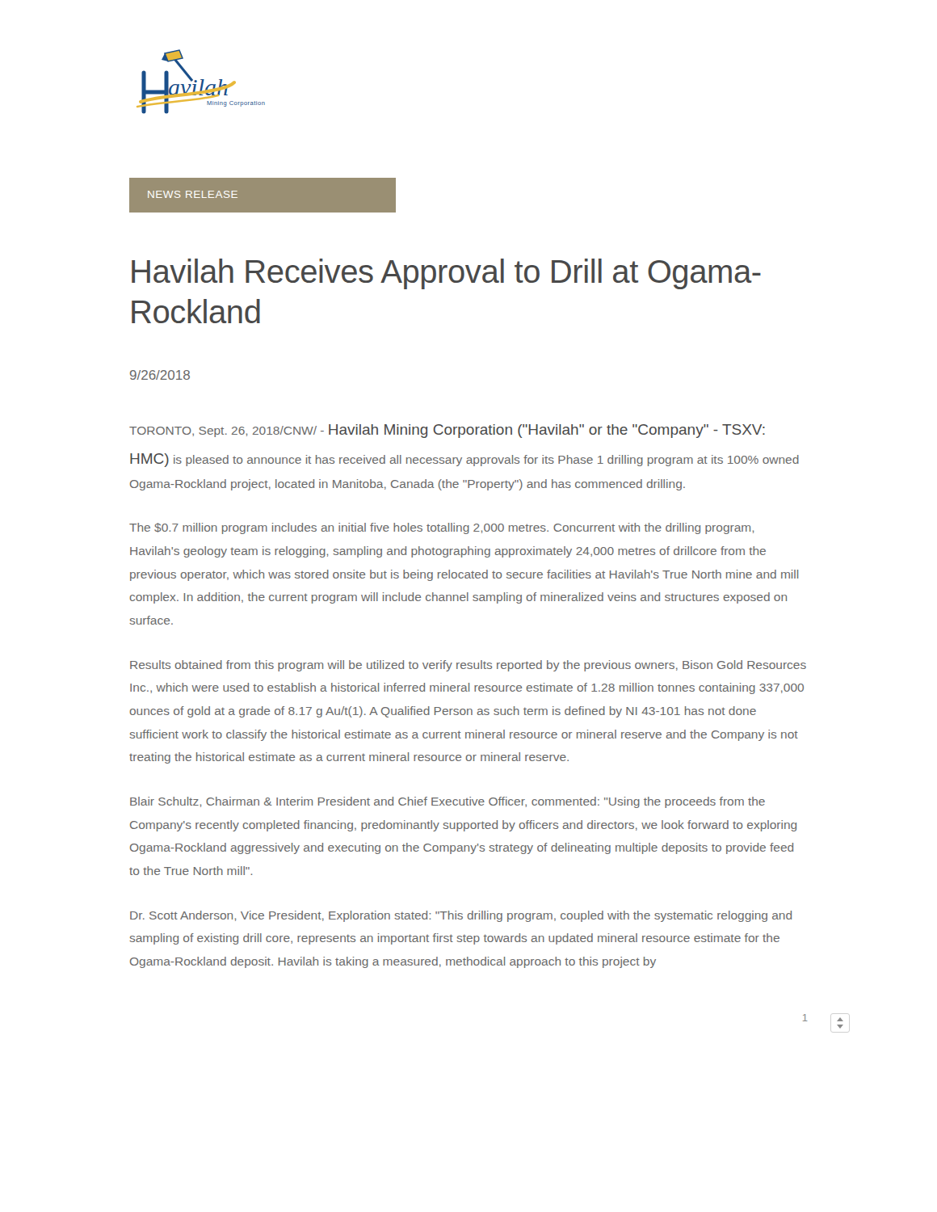avilah Mining Corporation
NEWS RELEASE
Havilah Receives Approval to Drill at Ogama-Rockland
9/26/2018
TORONTO, Sept. 26, 2018/CNW/ - Havilah Mining Corporation ("Havilah" or the "Company" - TSXV: HMC) is pleased to announce it has received all necessary approvals for its Phase 1 drilling program at its 100% owned Ogama-Rockland project, located in Manitoba, Canada (the "Property") and has commenced drilling.
The $0.7 million program includes an initial five holes totalling 2,000 metres. Concurrent with the drilling program, Havilah's geology team is relogging, sampling and photographing approximately 24,000 metres of drillcore from the previous operator, which was stored onsite but is being relocated to secure facilities at Havilah's True North mine and mill complex. In addition, the current program will include channel sampling of mineralized veins and structures exposed on surface.
Results obtained from this program will be utilized to verify results reported by the previous owners, Bison Gold Resources Inc., which were used to establish a historical inferred mineral resource estimate of 1.28 million tonnes containing 337,000 ounces of gold at a grade of 8.17 g Au/t(1). A Qualified Person as such term is defined by NI 43-101 has not done sufficient work to classify the historical estimate as a current mineral resource or mineral reserve and the Company is not treating the historical estimate as a current mineral resource or mineral reserve.
Blair Schultz, Chairman & Interim President and Chief Executive Officer, commented: "Using the proceeds from the Company's recently completed financing, predominantly supported by officers and directors, we look forward to exploring Ogama-Rockland aggressively and executing on the Company's strategy of delineating multiple deposits to provide feed to the True North mill".
Dr. Scott Anderson, Vice President, Exploration stated: "This drilling program, coupled with the systematic relogging and sampling of existing drill core, represents an important first step towards an updated mineral resource estimate for the Ogama-Rockland deposit. Havilah is taking a measured, methodical approach to this project by
1